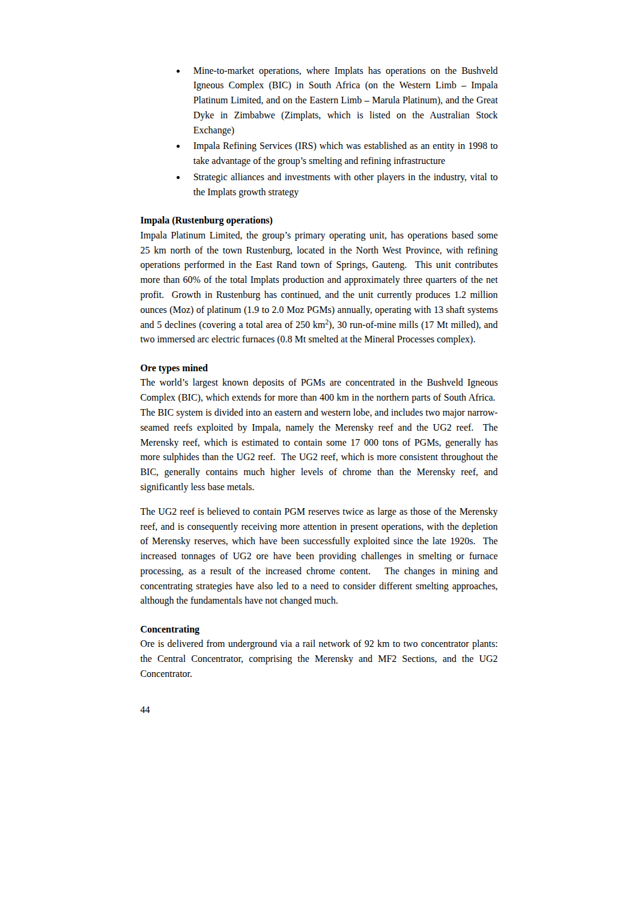Mine-to-market operations, where Implats has operations on the Bushveld Igneous Complex (BIC) in South Africa (on the Western Limb – Impala Platinum Limited, and on the Eastern Limb – Marula Platinum), and the Great Dyke in Zimbabwe (Zimplats, which is listed on the Australian Stock Exchange)
Impala Refining Services (IRS) which was established as an entity in 1998 to take advantage of the group’s smelting and refining infrastructure
Strategic alliances and investments with other players in the industry, vital to the Implats growth strategy
Impala (Rustenburg operations)
Impala Platinum Limited, the group’s primary operating unit, has operations based some 25 km north of the town Rustenburg, located in the North West Province, with refining operations performed in the East Rand town of Springs, Gauteng. This unit contributes more than 60% of the total Implats production and approximately three quarters of the net profit. Growth in Rustenburg has continued, and the unit currently produces 1.2 million ounces (Moz) of platinum (1.9 to 2.0 Moz PGMs) annually, operating with 13 shaft systems and 5 declines (covering a total area of 250 km2), 30 run-of-mine mills (17 Mt milled), and two immersed arc electric furnaces (0.8 Mt smelted at the Mineral Processes complex).
Ore types mined
The world’s largest known deposits of PGMs are concentrated in the Bushveld Igneous Complex (BIC), which extends for more than 400 km in the northern parts of South Africa. The BIC system is divided into an eastern and western lobe, and includes two major narrow-seamed reefs exploited by Impala, namely the Merensky reef and the UG2 reef. The Merensky reef, which is estimated to contain some 17 000 tons of PGMs, generally has more sulphides than the UG2 reef. The UG2 reef, which is more consistent throughout the BIC, generally contains much higher levels of chrome than the Merensky reef, and significantly less base metals.
The UG2 reef is believed to contain PGM reserves twice as large as those of the Merensky reef, and is consequently receiving more attention in present operations, with the depletion of Merensky reserves, which have been successfully exploited since the late 1920s. The increased tonnages of UG2 ore have been providing challenges in smelting or furnace processing, as a result of the increased chrome content. The changes in mining and concentrating strategies have also led to a need to consider different smelting approaches, although the fundamentals have not changed much.
Concentrating
Ore is delivered from underground via a rail network of 92 km to two concentrator plants: the Central Concentrator, comprising the Merensky and MF2 Sections, and the UG2 Concentrator.
44